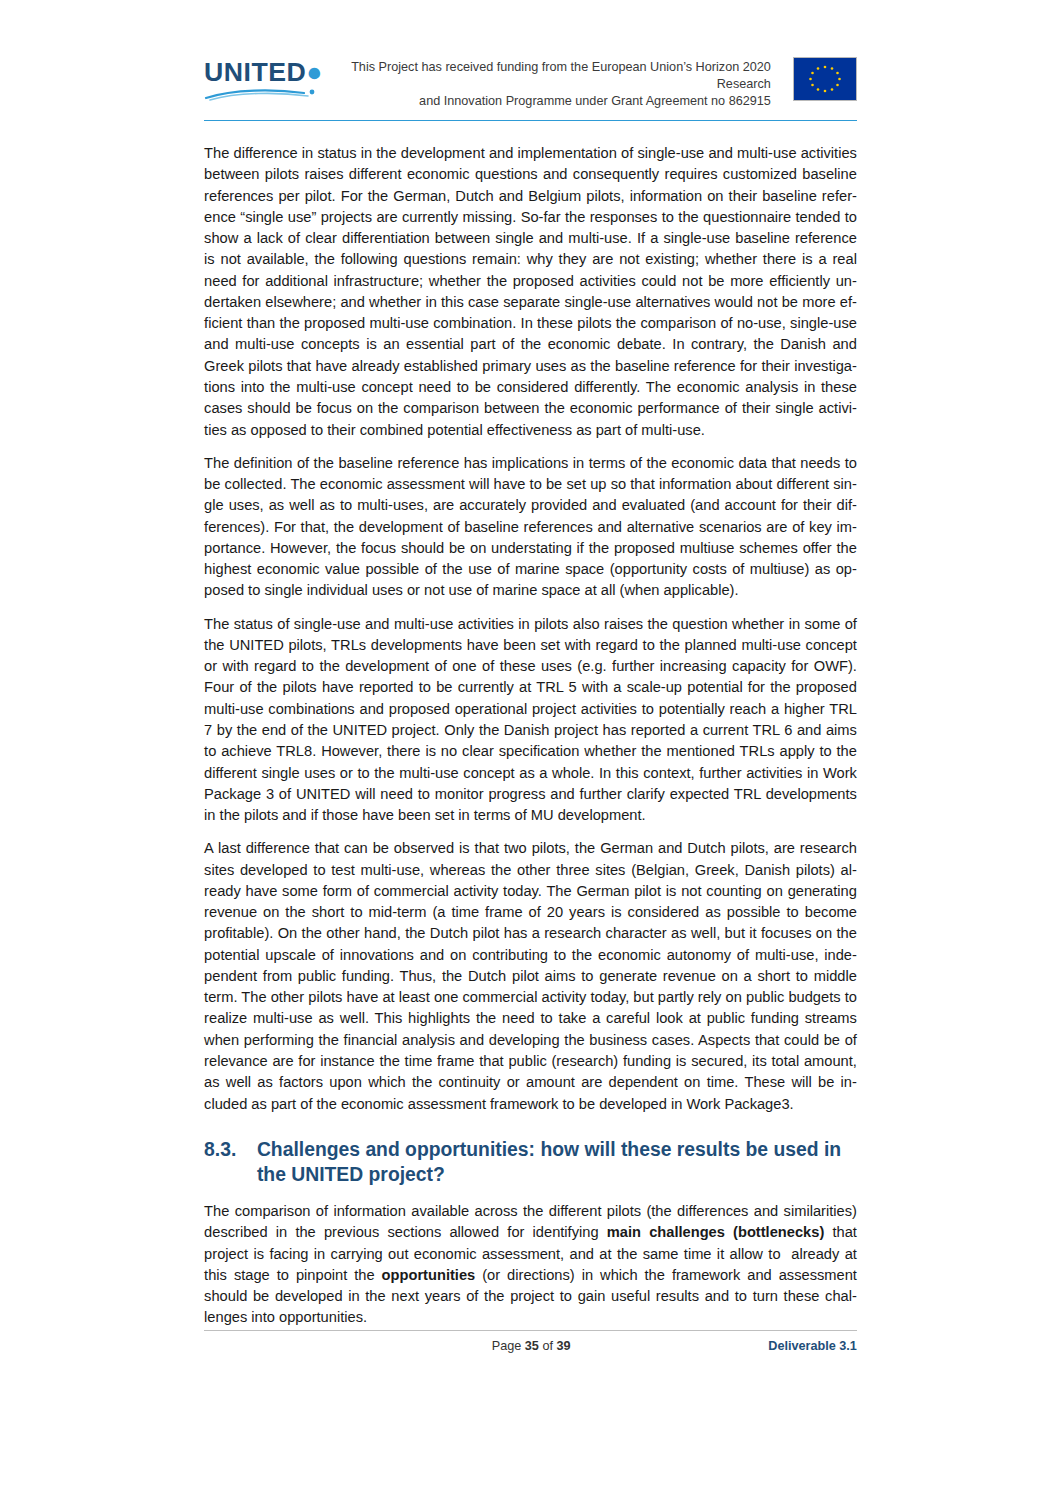UNITED●
This Project has received funding from the European Union’s Horizon 2020 Research
and Innovation Programme under Grant Agreement no 862915
The difference in status in the development and implementation of single-use and multi-use activities between pilots raises different economic questions and consequently requires customized baseline references per pilot. For the German, Dutch and Belgium pilots, information on their baseline reference “single use” projects are currently missing. So-far the responses to the questionnaire tended to show a lack of clear differentiation between single and multi-use. If a single-use baseline reference is not available, the following questions remain: why they are not existing; whether there is a real need for additional infrastructure; whether the proposed activities could not be more efficiently undertaken elsewhere; and whether in this case separate single-use alternatives would not be more efficient than the proposed multi-use combination. In these pilots the comparison of no-use, single-use and multi-use concepts is an essential part of the economic debate. In contrary, the Danish and Greek pilots that have already established primary uses as the baseline reference for their investigations into the multi-use concept need to be considered differently. The economic analysis in these cases should be focus on the comparison between the economic performance of their single activities as opposed to their combined potential effectiveness as part of multi-use.
The definition of the baseline reference has implications in terms of the economic data that needs to be collected. The economic assessment will have to be set up so that information about different single uses, as well as to multi-uses, are accurately provided and evaluated (and account for their differences). For that, the development of baseline references and alternative scenarios are of key importance. However, the focus should be on understating if the proposed multiuse schemes offer the highest economic value possible of the use of marine space (opportunity costs of multiuse) as opposed to single individual uses or not use of marine space at all (when applicable).
The status of single-use and multi-use activities in pilots also raises the question whether in some of the UNITED pilots, TRLs developments have been set with regard to the planned multi-use concept or with regard to the development of one of these uses (e.g. further increasing capacity for OWF). Four of the pilots have reported to be currently at TRL 5 with a scale-up potential for the proposed multi-use combinations and proposed operational project activities to potentially reach a higher TRL 7 by the end of the UNITED project. Only the Danish project has reported a current TRL 6 and aims to achieve TRL8. However, there is no clear specification whether the mentioned TRLs apply to the different single uses or to the multi-use concept as a whole. In this context, further activities in Work Package 3 of UNITED will need to monitor progress and further clarify expected TRL developments in the pilots and if those have been set in terms of MU development.
A last difference that can be observed is that two pilots, the German and Dutch pilots, are research sites developed to test multi-use, whereas the other three sites (Belgian, Greek, Danish pilots) already have some form of commercial activity today. The German pilot is not counting on generating revenue on the short to mid-term (a time frame of 20 years is considered as possible to become profitable). On the other hand, the Dutch pilot has a research character as well, but it focuses on the potential upscale of innovations and on contributing to the economic autonomy of multi-use, independent from public funding. Thus, the Dutch pilot aims to generate revenue on a short to middle term. The other pilots have at least one commercial activity today, but partly rely on public budgets to realize multi-use as well. This highlights the need to take a careful look at public funding streams when performing the financial analysis and developing the business cases. Aspects that could be of relevance are for instance the time frame that public (research) funding is secured, its total amount, as well as factors upon which the continuity or amount are dependent on time. These will be included as part of the economic assessment framework to be developed in Work Package3.
8.3. Challenges and opportunities: how will these results be used in the UNITED project?
The comparison of information available across the different pilots (the differences and similarities) described in the previous sections allowed for identifying main challenges (bottlenecks) that project is facing in carrying out economic assessment, and at the same time it allow to already at this stage to pinpoint the opportunities (or directions) in which the framework and assessment should be developed in the next years of the project to gain useful results and to turn these challenges into opportunities.
Page 35 of 39
Deliverable 3.1